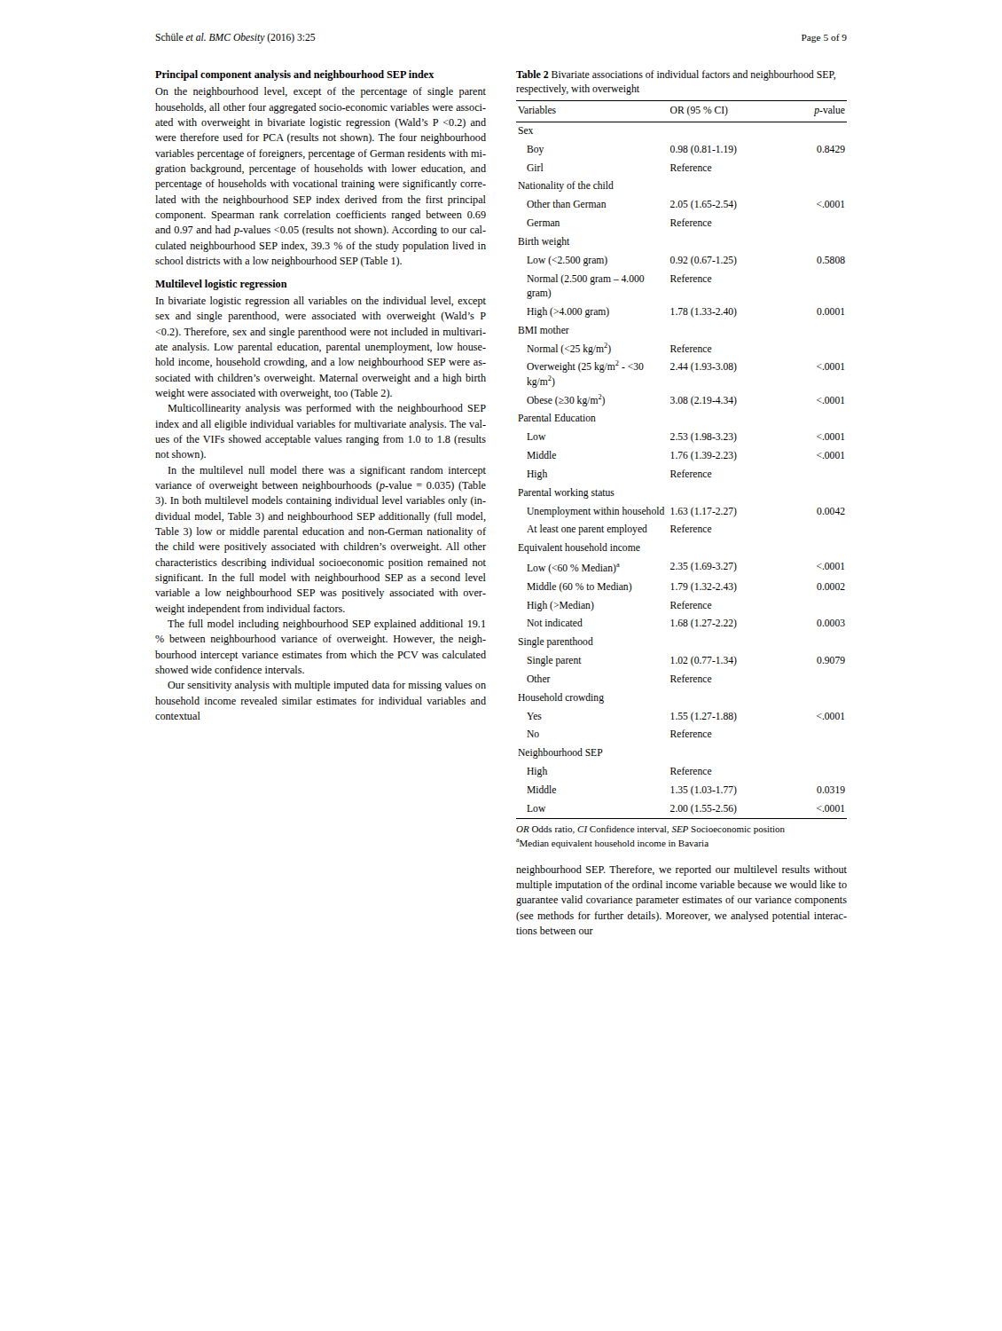Schüle et al. BMC Obesity (2016) 3:25
Page 5 of 9
Principal component analysis and neighbourhood SEP index
On the neighbourhood level, except of the percentage of single parent households, all other four aggregated socio-economic variables were associated with overweight in bivariate logistic regression (Wald’s P <0.2) and were therefore used for PCA (results not shown). The four neighbourhood variables percentage of foreigners, percentage of German residents with migration background, percentage of households with lower education, and percentage of households with vocational training were significantly correlated with the neighbourhood SEP index derived from the first principal component. Spearman rank correlation coefficients ranged between 0.69 and 0.97 and had p-values <0.05 (results not shown). According to our calculated neighbourhood SEP index, 39.3 % of the study population lived in school districts with a low neighbourhood SEP (Table 1).
Multilevel logistic regression
In bivariate logistic regression all variables on the individual level, except sex and single parenthood, were associated with overweight (Wald’s P <0.2). Therefore, sex and single parenthood were not included in multivariate analysis. Low parental education, parental unemployment, low household income, household crowding, and a low neighbourhood SEP were associated with children’s overweight. Maternal overweight and a high birth weight were associated with overweight, too (Table 2).
Multicollinearity analysis was performed with the neighbourhood SEP index and all eligible individual variables for multivariate analysis. The values of the VIFs showed acceptable values ranging from 1.0 to 1.8 (results not shown).
In the multilevel null model there was a significant random intercept variance of overweight between neighbourhoods (p-value = 0.035) (Table 3). In both multilevel models containing individual level variables only (individual model, Table 3) and neighbourhood SEP additionally (full model, Table 3) low or middle parental education and non-German nationality of the child were positively associated with children’s overweight. All other characteristics describing individual socioeconomic position remained not significant. In the full model with neighbourhood SEP as a second level variable a low neighbourhood SEP was positively associated with overweight independent from individual factors.
The full model including neighbourhood SEP explained additional 19.1 % between neighbourhood variance of overweight. However, the neighbourhood intercept variance estimates from which the PCV was calculated showed wide confidence intervals.
Our sensitivity analysis with multiple imputed data for missing values on household income revealed similar estimates for individual variables and contextual
Table 2 Bivariate associations of individual factors and neighbourhood SEP, respectively, with overweight
| Variables | OR (95 % CI) | p -value |
| --- | --- | --- |
| Sex | | |
| Boy | 0.98 (0.81-1.19) | 0.8429 |
| Girl | Reference | |
| Nationality of the child | | |
| Other than German | 2.05 (1.65-2.54) | <.0001 |
| German | Reference | |
| Birth weight | | |
| Low (<2.500 gram) | 0.92 (0.67-1.25) | 0.5808 |
| Normal (2.500 gram – 4.000 gram) | Reference | |
| High (>4.000 gram) | 1.78 (1.33-2.40) | 0.0001 |
| BMI mother | | |
| Normal (<25 kg/m 2 ) | Reference | |
| Overweight (25 kg/m 2 - <30 kg/m 2 ) | 2.44 (1.93-3.08) | <.0001 |
| Obese (≥30 kg/m 2 ) | 3.08 (2.19-4.34) | <.0001 |
| Parental Education | | |
| Low | 2.53 (1.98-3.23) | <.0001 |
| Middle | 1.76 (1.39-2.23) | <.0001 |
| High | Reference | |
| Parental working status | | |
| Unemployment within household | 1.63 (1.17-2.27) | 0.0042 |
| At least one parent employed | Reference | |
| Equivalent household income | | |
| Low (<60 % Median) a | 2.35 (1.69-3.27) | <.0001 |
| Middle (60 % to Median) | 1.79 (1.32-2.43) | 0.0002 |
| High (>Median) | Reference | |
| Not indicated | 1.68 (1.27-2.22) | 0.0003 |
| Single parenthood | | |
| Single parent | 1.02 (0.77-1.34) | 0.9079 |
| Other | Reference | |
| Household crowding | | |
| Yes | 1.55 (1.27-1.88) | <.0001 |
| No | Reference | |
| Neighbourhood SEP | | |
| High | Reference | |
| Middle | 1.35 (1.03-1.77) | 0.0319 |
| Low | 2.00 (1.55-2.56) | <.0001 |
OR Odds ratio, CI Confidence interval, SEP Socioeconomic position
a Median equivalent household income in Bavaria
neighbourhood SEP. Therefore, we reported our multilevel results without multiple imputation of the ordinal income variable because we would like to guarantee valid covariance parameter estimates of our variance components (see methods for further details). Moreover, we analysed potential interactions between our